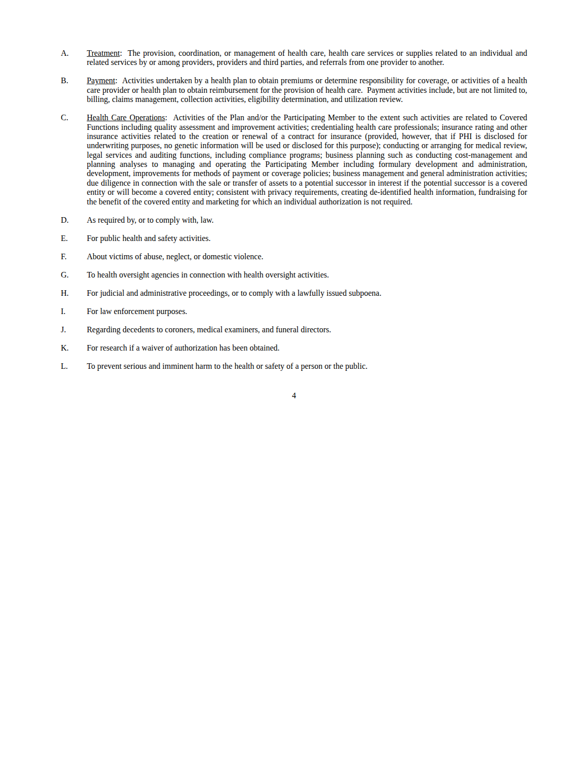A. Treatment: The provision, coordination, or management of health care, health care services or supplies related to an individual and related services by or among providers, providers and third parties, and referrals from one provider to another.
B. Payment: Activities undertaken by a health plan to obtain premiums or determine responsibility for coverage, or activities of a health care provider or health plan to obtain reimbursement for the provision of health care. Payment activities include, but are not limited to, billing, claims management, collection activities, eligibility determination, and utilization review.
C. Health Care Operations: Activities of the Plan and/or the Participating Member to the extent such activities are related to Covered Functions including quality assessment and improvement activities; credentialing health care professionals; insurance rating and other insurance activities related to the creation or renewal of a contract for insurance (provided, however, that if PHI is disclosed for underwriting purposes, no genetic information will be used or disclosed for this purpose); conducting or arranging for medical review, legal services and auditing functions, including compliance programs; business planning such as conducting cost-management and planning analyses to managing and operating the Participating Member including formulary development and administration, development, improvements for methods of payment or coverage policies; business management and general administration activities; due diligence in connection with the sale or transfer of assets to a potential successor in interest if the potential successor is a covered entity or will become a covered entity; consistent with privacy requirements, creating de-identified health information, fundraising for the benefit of the covered entity and marketing for which an individual authorization is not required.
D. As required by, or to comply with, law.
E. For public health and safety activities.
F. About victims of abuse, neglect, or domestic violence.
G. To health oversight agencies in connection with health oversight activities.
H. For judicial and administrative proceedings, or to comply with a lawfully issued subpoena.
I. For law enforcement purposes.
J. Regarding decedents to coroners, medical examiners, and funeral directors.
K. For research if a waiver of authorization has been obtained.
L. To prevent serious and imminent harm to the health or safety of a person or the public.
4